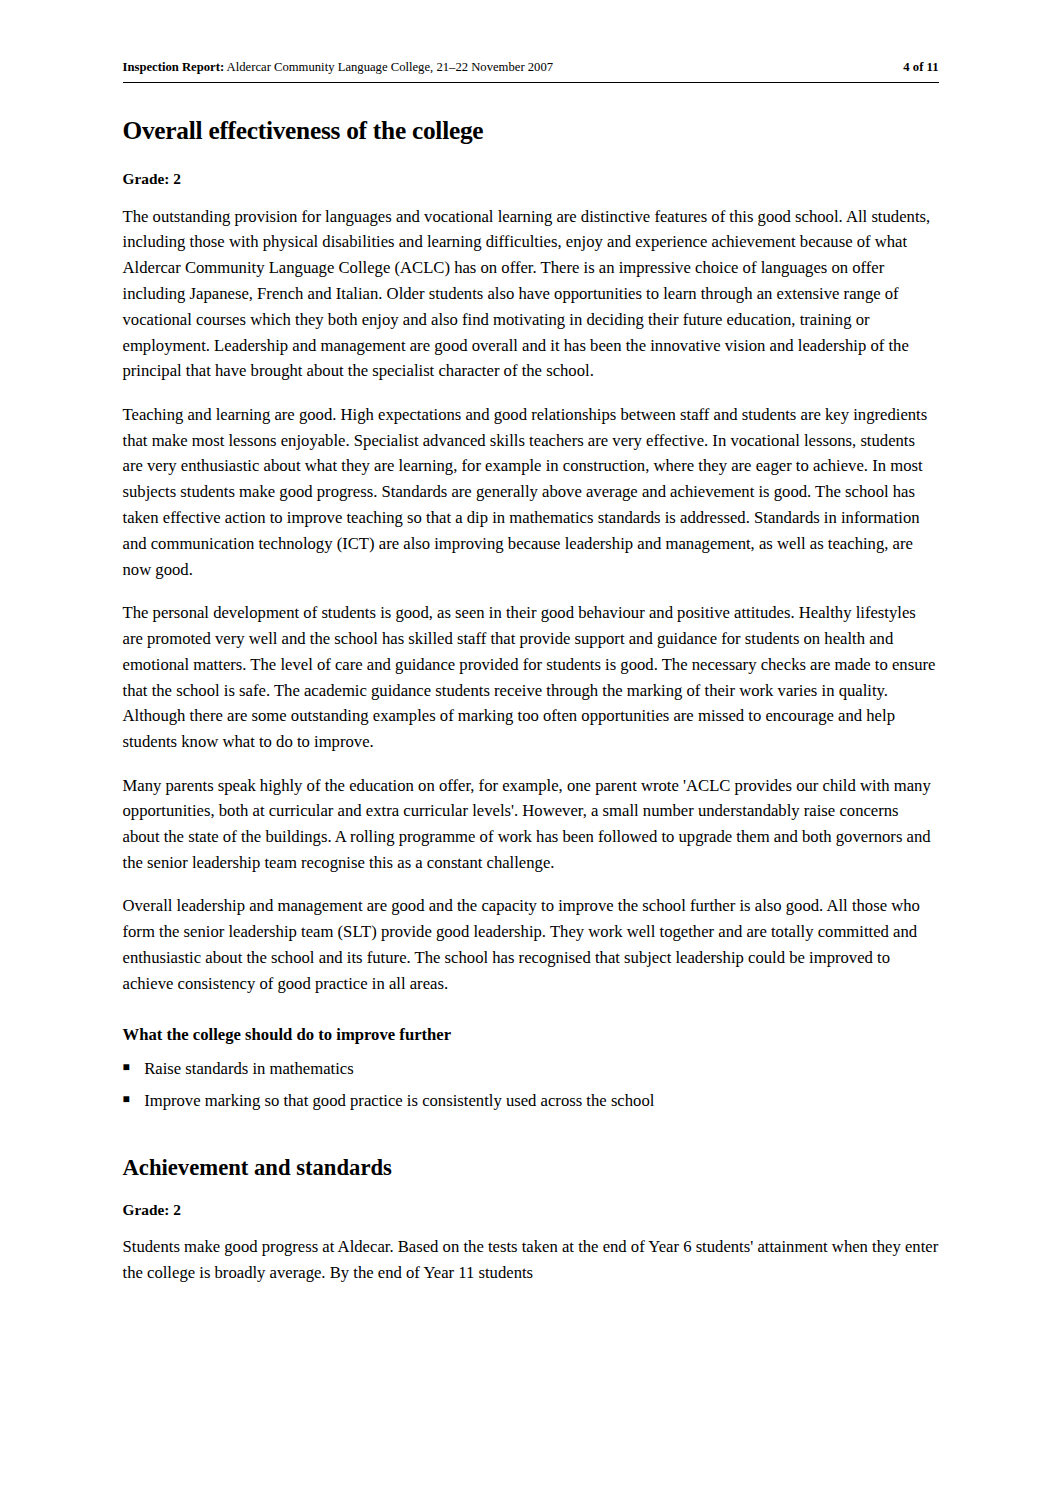Inspection Report: Aldercar Community Language College, 21–22 November 2007
4 of 11
Overall effectiveness of the college
Grade: 2
The outstanding provision for languages and vocational learning are distinctive features of this good school. All students, including those with physical disabilities and learning difficulties, enjoy and experience achievement because of what Aldercar Community Language College (ACLC) has on offer. There is an impressive choice of languages on offer including Japanese, French and Italian. Older students also have opportunities to learn through an extensive range of vocational courses which they both enjoy and also find motivating in deciding their future education, training or employment. Leadership and management are good overall and it has been the innovative vision and leadership of the principal that have brought about the specialist character of the school.
Teaching and learning are good. High expectations and good relationships between staff and students are key ingredients that make most lessons enjoyable. Specialist advanced skills teachers are very effective. In vocational lessons, students are very enthusiastic about what they are learning, for example in construction, where they are eager to achieve. In most subjects students make good progress. Standards are generally above average and achievement is good. The school has taken effective action to improve teaching so that a dip in mathematics standards is addressed. Standards in information and communication technology (ICT) are also improving because leadership and management, as well as teaching, are now good.
The personal development of students is good, as seen in their good behaviour and positive attitudes. Healthy lifestyles are promoted very well and the school has skilled staff that provide support and guidance for students on health and emotional matters. The level of care and guidance provided for students is good. The necessary checks are made to ensure that the school is safe. The academic guidance students receive through the marking of their work varies in quality. Although there are some outstanding examples of marking too often opportunities are missed to encourage and help students know what to do to improve.
Many parents speak highly of the education on offer, for example, one parent wrote 'ACLC provides our child with many opportunities, both at curricular and extra curricular levels'. However, a small number understandably raise concerns about the state of the buildings. A rolling programme of work has been followed to upgrade them and both governors and the senior leadership team recognise this as a constant challenge.
Overall leadership and management are good and the capacity to improve the school further is also good. All those who form the senior leadership team (SLT) provide good leadership. They work well together and are totally committed and enthusiastic about the school and its future. The school has recognised that subject leadership could be improved to achieve consistency of good practice in all areas.
What the college should do to improve further
Raise standards in mathematics
Improve marking so that good practice is consistently used across the school
Achievement and standards
Grade: 2
Students make good progress at Aldecar. Based on the tests taken at the end of Year 6 students' attainment when they enter the college is broadly average. By the end of Year 11 students